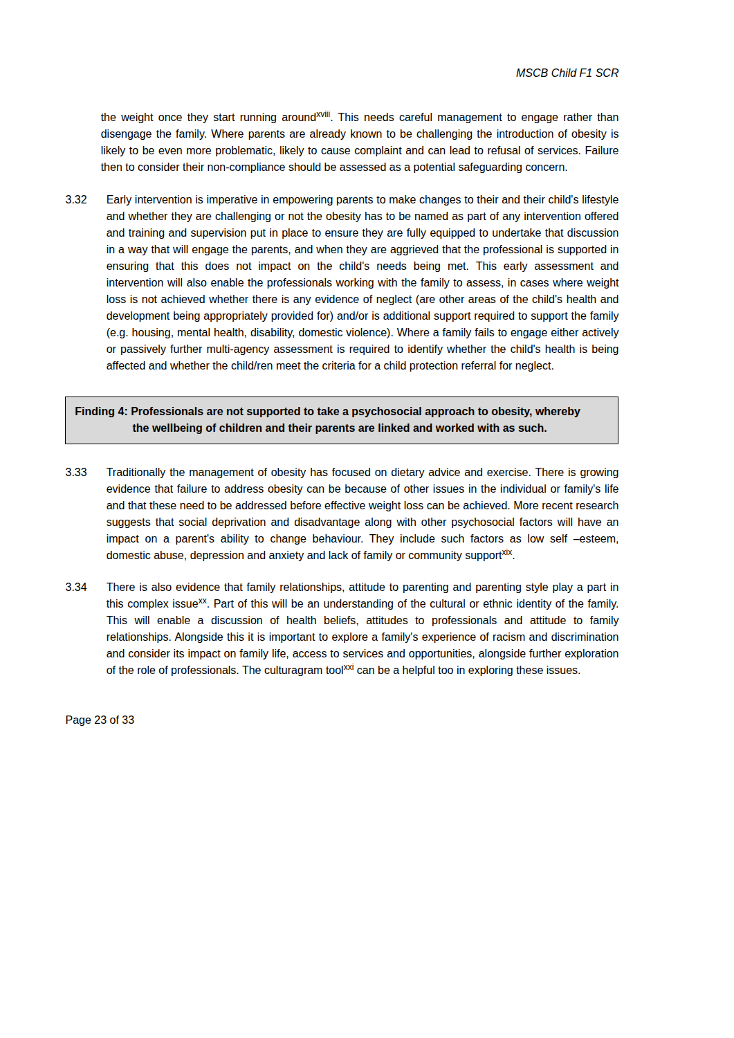MSCB Child F1 SCR
the weight once they start running aroundxviii. This needs careful management to engage rather than disengage the family. Where parents are already known to be challenging the introduction of obesity is likely to be even more problematic, likely to cause complaint and can lead to refusal of services. Failure then to consider their non-compliance should be assessed as a potential safeguarding concern.
3.32
Early intervention is imperative in empowering parents to make changes to their and their child's lifestyle and whether they are challenging or not the obesity has to be named as part of any intervention offered and training and supervision put in place to ensure they are fully equipped to undertake that discussion in a way that will engage the parents, and when they are aggrieved that the professional is supported in ensuring that this does not impact on the child's needs being met. This early assessment and intervention will also enable the professionals working with the family to assess, in cases where weight loss is not achieved whether there is any evidence of neglect (are other areas of the child's health and development being appropriately provided for) and/or is additional support required to support the family (e.g. housing, mental health, disability, domestic violence). Where a family fails to engage either actively or passively further multi-agency assessment is required to identify whether the child's health is being affected and whether the child/ren meet the criteria for a child protection referral for neglect.
Finding 4: Professionals are not supported to take a psychosocial approach to obesity, whereby
the wellbeing of children and their parents are linked and worked with as such.
3.33
Traditionally the management of obesity has focused on dietary advice and exercise. There is growing evidence that failure to address obesity can be because of other issues in the individual or family's life and that these need to be addressed before effective weight loss can be achieved. More recent research suggests that social deprivation and disadvantage along with other psychosocial factors will have an impact on a parent's ability to change behaviour. They include such factors as low self –esteem, domestic abuse, depression and anxiety and lack of family or community supportxix.
3.34
There is also evidence that family relationships, attitude to parenting and parenting style play a part in this complex issuexx. Part of this will be an understanding of the cultural or ethnic identity of the family. This will enable a discussion of health beliefs, attitudes to professionals and attitude to family relationships. Alongside this it is important to explore a family's experience of racism and discrimination and consider its impact on family life, access to services and opportunities, alongside further exploration of the role of professionals. The culturagram toolxxi can be a helpful too in exploring these issues.
Page 23 of 33